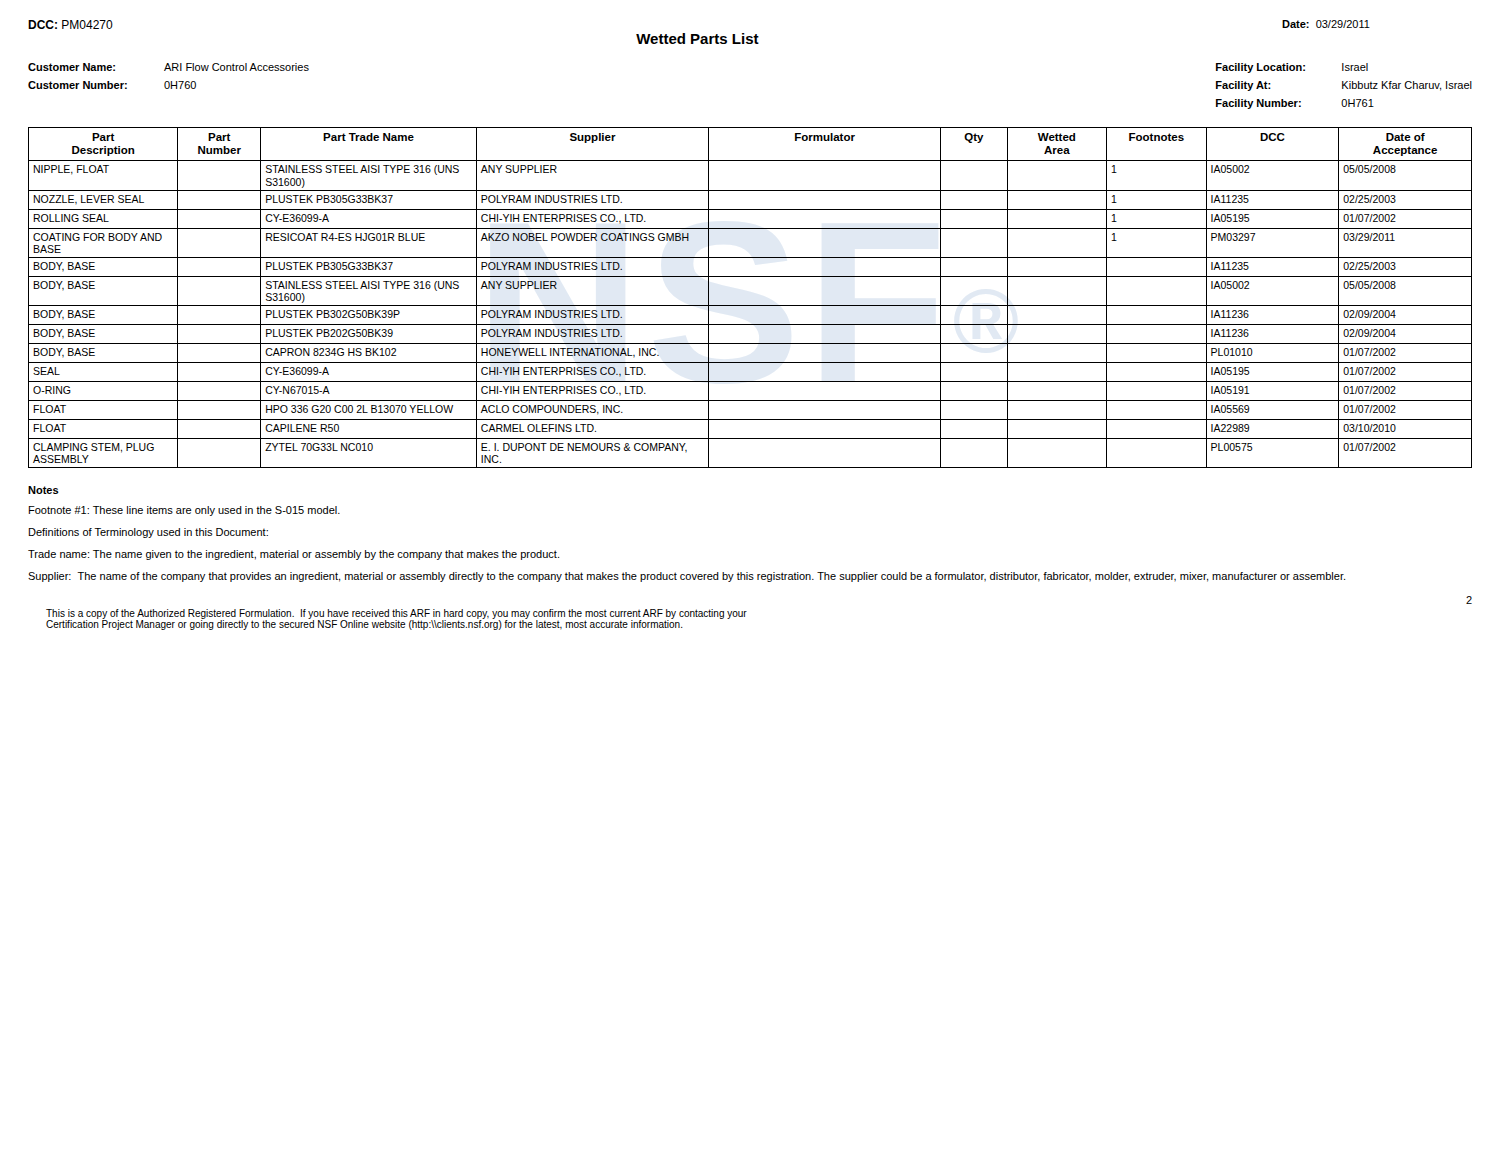NSF®
DCC: PM04270
Wetted Parts List
Date: 03/29/2011
Customer Name: ARI Flow Control Accessories
Customer Number: 0H760
Facility Location: Israel
Facility At: Kibbutz Kfar Charuv, Israel
Facility Number: 0H761
| Part Description | Part Number | Part Trade Name | Supplier | Formulator | Qty | Wetted Area | Footnotes | DCC | Date of Acceptance |
| --- | --- | --- | --- | --- | --- | --- | --- | --- | --- |
| NIPPLE, FLOAT | | STAINLESS STEEL AISI TYPE 316 (UNS S31600) | ANY SUPPLIER | | | | 1 | IA05002 | 05/05/2008 |
| NOZZLE, LEVER SEAL | | PLUSTEK PB305G33BK37 | POLYRAM INDUSTRIES LTD. | | | | 1 | IA11235 | 02/25/2003 |
| ROLLING SEAL | | CY-E36099-A | CHI-YIH ENTERPRISES CO., LTD. | | | | 1 | IA05195 | 01/07/2002 |
| COATING FOR BODY AND BASE | | RESICOAT R4-ES HJG01R BLUE | AKZO NOBEL POWDER COATINGS GMBH | | | | 1 | PM03297 | 03/29/2011 |
| BODY, BASE | | PLUSTEK PB305G33BK37 | POLYRAM INDUSTRIES LTD. | | | | | IA11235 | 02/25/2003 |
| BODY, BASE | | STAINLESS STEEL AISI TYPE 316 (UNS S31600) | ANY SUPPLIER | | | | | IA05002 | 05/05/2008 |
| BODY, BASE | | PLUSTEK PB302G50BK39P | POLYRAM INDUSTRIES LTD. | | | | | IA11236 | 02/09/2004 |
| BODY, BASE | | PLUSTEK PB202G50BK39 | POLYRAM INDUSTRIES LTD. | | | | | IA11236 | 02/09/2004 |
| BODY, BASE | | CAPRON 8234G HS BK102 | HONEYWELL INTERNATIONAL, INC. | | | | | PL01010 | 01/07/2002 |
| SEAL | | CY-E36099-A | CHI-YIH ENTERPRISES CO., LTD. | | | | | IA05195 | 01/07/2002 |
| O-RING | | CY-N67015-A | CHI-YIH ENTERPRISES CO., LTD. | | | | | IA05191 | 01/07/2002 |
| FLOAT | | HPO 336 G20 C00 2L B13070 YELLOW | ACLO COMPOUNDERS, INC. | | | | | IA05569 | 01/07/2002 |
| FLOAT | | CAPILENE R50 | CARMEL OLEFINS LTD. | | | | | IA22989 | 03/10/2010 |
| CLAMPING STEM, PLUG ASSEMBLY | | ZYTEL 70G33L NC010 | E. I. DUPONT DE NEMOURS & COMPANY, INC. | | | | | PL00575 | 01/07/2002 |
Notes
Footnote #1: These line items are only used in the S-015 model.
Definitions of Terminology used in this Document:
Trade name: The name given to the ingredient, material or assembly by the company that makes the product.
Supplier: The name of the company that provides an ingredient, material or assembly directly to the company that makes the product covered by this registration. The supplier could be a formulator, distributor, fabricator, molder, extruder, mixer, manufacturer or assembler.
2
This is a copy of the Authorized Registered Formulation. If you have received this ARF in hard copy, you may confirm the most current ARF by contacting your
Certification Project Manager or going directly to the secured NSF Online website (http:\\clients.nsf.org) for the latest, most accurate information.